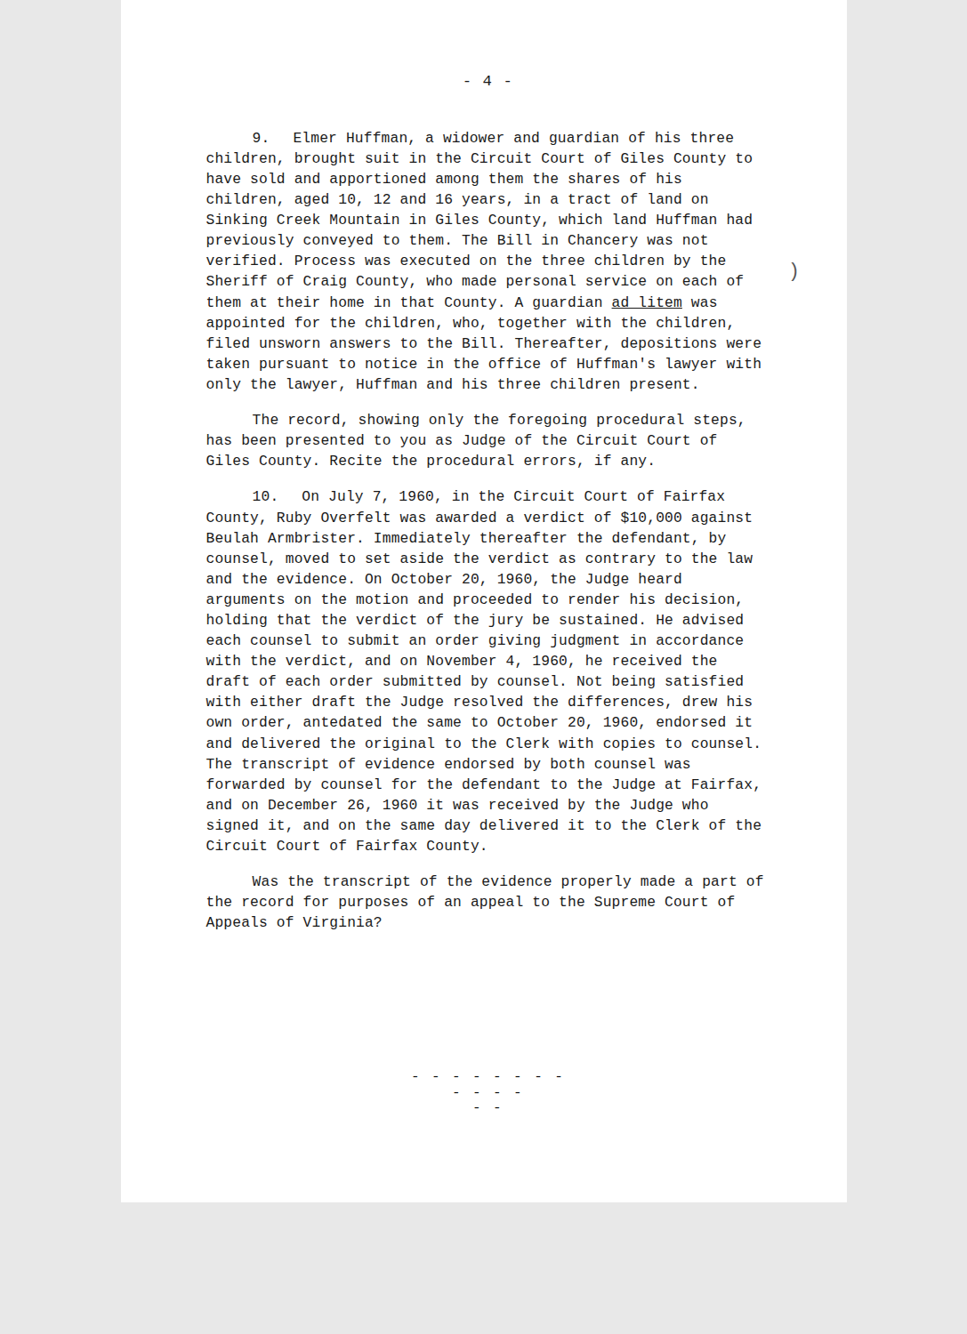- 4 -
)
9. Elmer Huffman, a widower and guardian of his three children, brought suit in the Circuit Court of Giles County to have sold and apportioned among them the shares of his children, aged 10, 12 and 16 years, in a tract of land on Sinking Creek Mountain in Giles County, which land Huffman had previously conveyed to them. The Bill in Chancery was not verified. Process was executed on the three children by the Sheriff of Craig County, who made personal service on each of them at their home in that County. A guardian ad litem was appointed for the children, who, together with the children, filed unsworn answers to the Bill. Thereafter, depositions were taken pursuant to notice in the office of Huffman's lawyer with only the lawyer, Huffman and his three children present.
The record, showing only the foregoing procedural steps, has been presented to you as Judge of the Circuit Court of Giles County. Recite the procedural errors, if any.
10. On July 7, 1960, in the Circuit Court of Fairfax County, Ruby Overfelt was awarded a verdict of $10,000 against Beulah Armbrister. Immediately thereafter the defendant, by counsel, moved to set aside the verdict as contrary to the law and the evidence. On October 20, 1960, the Judge heard arguments on the motion and proceeded to render his decision, holding that the verdict of the jury be sustained. He advised each counsel to submit an order giving judgment in accordance with the verdict, and on November 4, 1960, he received the draft of each order submitted by counsel. Not being satisfied with either draft the Judge resolved the differences, drew his own order, antedated the same to October 20, 1960, endorsed it and delivered the original to the Clerk with copies to counsel. The transcript of evidence endorsed by both counsel was forwarded by counsel for the defendant to the Judge at Fairfax, and on December 26, 1960 it was received by the Judge who signed it, and on the same day delivered it to the Clerk of the Circuit Court of Fairfax County.
Was the transcript of the evidence properly made a part of the record for purposes of an appeal to the Supreme Court of Appeals of Virginia?
- - - - - - - - - - - - - -